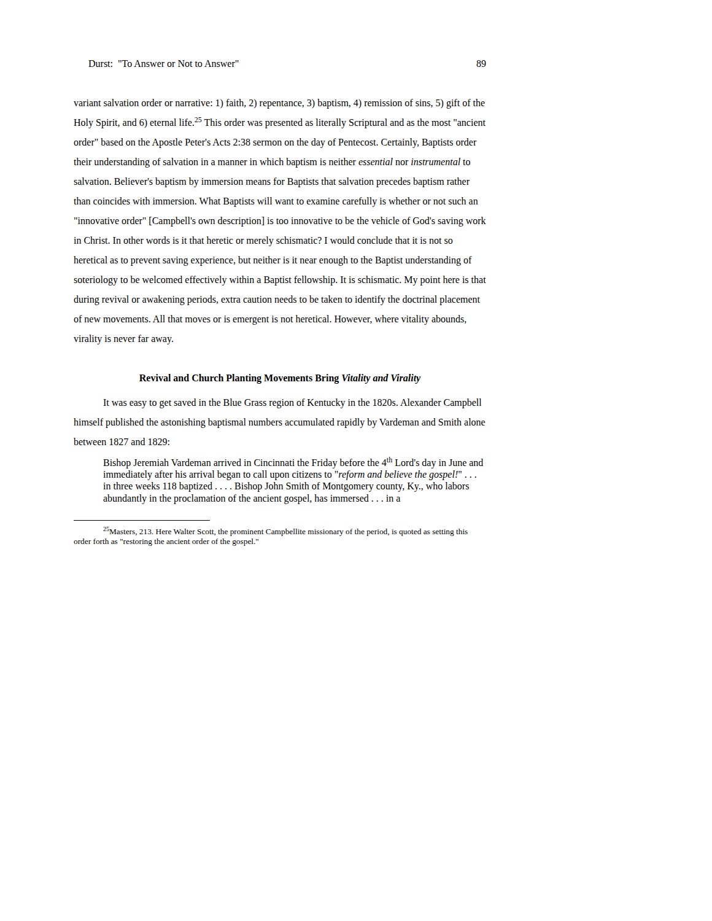Durst: "To Answer or Not to Answer" 89
variant salvation order or narrative: 1) faith, 2) repentance, 3) baptism, 4) remission of sins, 5) gift of the Holy Spirit, and 6) eternal life.25 This order was presented as literally Scriptural and as the most "ancient order" based on the Apostle Peter's Acts 2:38 sermon on the day of Pentecost. Certainly, Baptists order their understanding of salvation in a manner in which baptism is neither essential nor instrumental to salvation. Believer's baptism by immersion means for Baptists that salvation precedes baptism rather than coincides with immersion. What Baptists will want to examine carefully is whether or not such an "innovative order" [Campbell's own description] is too innovative to be the vehicle of God's saving work in Christ. In other words is it that heretic or merely schismatic? I would conclude that it is not so heretical as to prevent saving experience, but neither is it near enough to the Baptist understanding of soteriology to be welcomed effectively within a Baptist fellowship. It is schismatic. My point here is that during revival or awakening periods, extra caution needs to be taken to identify the doctrinal placement of new movements. All that moves or is emergent is not heretical. However, where vitality abounds, virality is never far away.
Revival and Church Planting Movements Bring Vitality and Virality
It was easy to get saved in the Blue Grass region of Kentucky in the 1820s. Alexander Campbell himself published the astonishing baptismal numbers accumulated rapidly by Vardeman and Smith alone between 1827 and 1829:
Bishop Jeremiah Vardeman arrived in Cincinnati the Friday before the 4th Lord's day in June and immediately after his arrival began to call upon citizens to "reform and believe the gospel!" . . . in three weeks 118 baptized . . . . Bishop John Smith of Montgomery county, Ky., who labors abundantly in the proclamation of the ancient gospel, has immersed . . . in a
25Masters, 213. Here Walter Scott, the prominent Campbellite missionary of the period, is quoted as setting this order forth as "restoring the ancient order of the gospel."